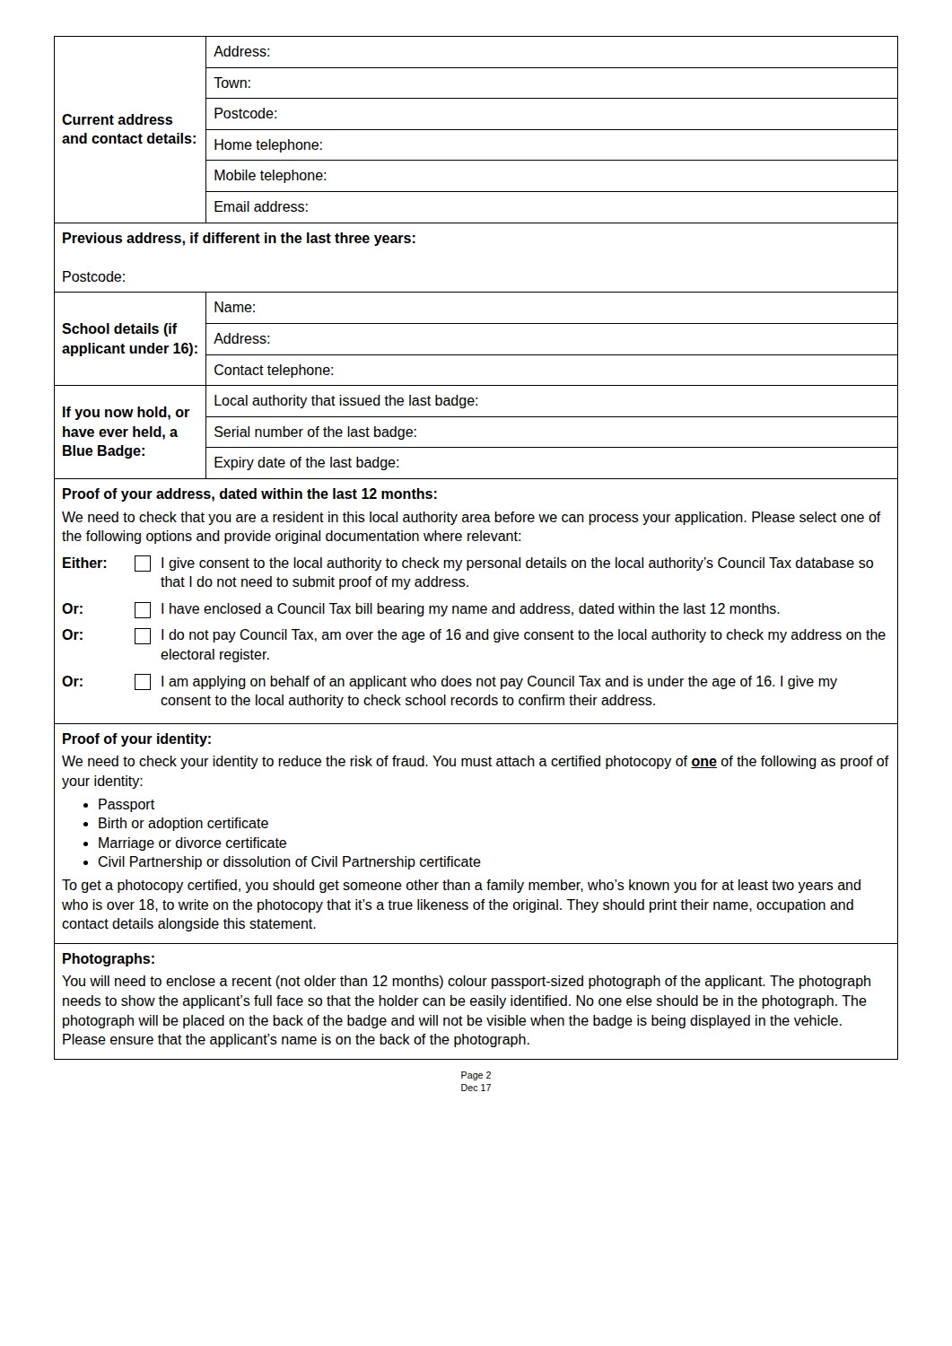| Current address and contact details: | Address: |
| Town: |
| Postcode: |
| Home telephone: |
| Mobile telephone: |
| Email address: |
| Previous address, if different in the last three years: Postcode: |
| School details (if applicant under 16): | Name: |
| Address: |
| Contact telephone: |
| If you now hold, or have ever held, a Blue Badge: | Local authority that issued the last badge: |
| Serial number of the last badge: |
| Expiry date of the last badge: |
| Proof of your address, dated within the last 12 months: We need to check that you are a resident in this local authority area before we can process your application. Please select one of the following options and provide original documentation where relevant: Either: I give consent to the local authority to check my personal details on the local authority’s Council Tax database so that I do not need to submit proof of my address. Or: I have enclosed a Council Tax bill bearing my name and address, dated within the last 12 months. Or: I do not pay Council Tax, am over the age of 16 and give consent to the local authority to check my address on the electoral register. Or: I am applying on behalf of an applicant who does not pay Council Tax and is under the age of 16. I give my consent to the local authority to check school records to confirm their address. |
| Proof of your identity: We need to check your identity to reduce the risk of fraud. You must attach a certified photocopy of one of the following as proof of your identity: Passport Birth or adoption certificate Marriage or divorce certificate Civil Partnership or dissolution of Civil Partnership certificate To get a photocopy certified, you should get someone other than a family member, who’s known you for at least two years and who is over 18, to write on the photocopy that it’s a true likeness of the original. They should print their name, occupation and contact details alongside this statement. |
| Photographs: You will need to enclose a recent (not older than 12 months) colour passport-sized photograph of the applicant. The photograph needs to show the applicant’s full face so that the holder can be easily identified. No one else should be in the photograph. The photograph will be placed on the back of the badge and will not be visible when the badge is being displayed in the vehicle. Please ensure that the applicant’s name is on the back of the photograph. |
Page 2
Dec 17